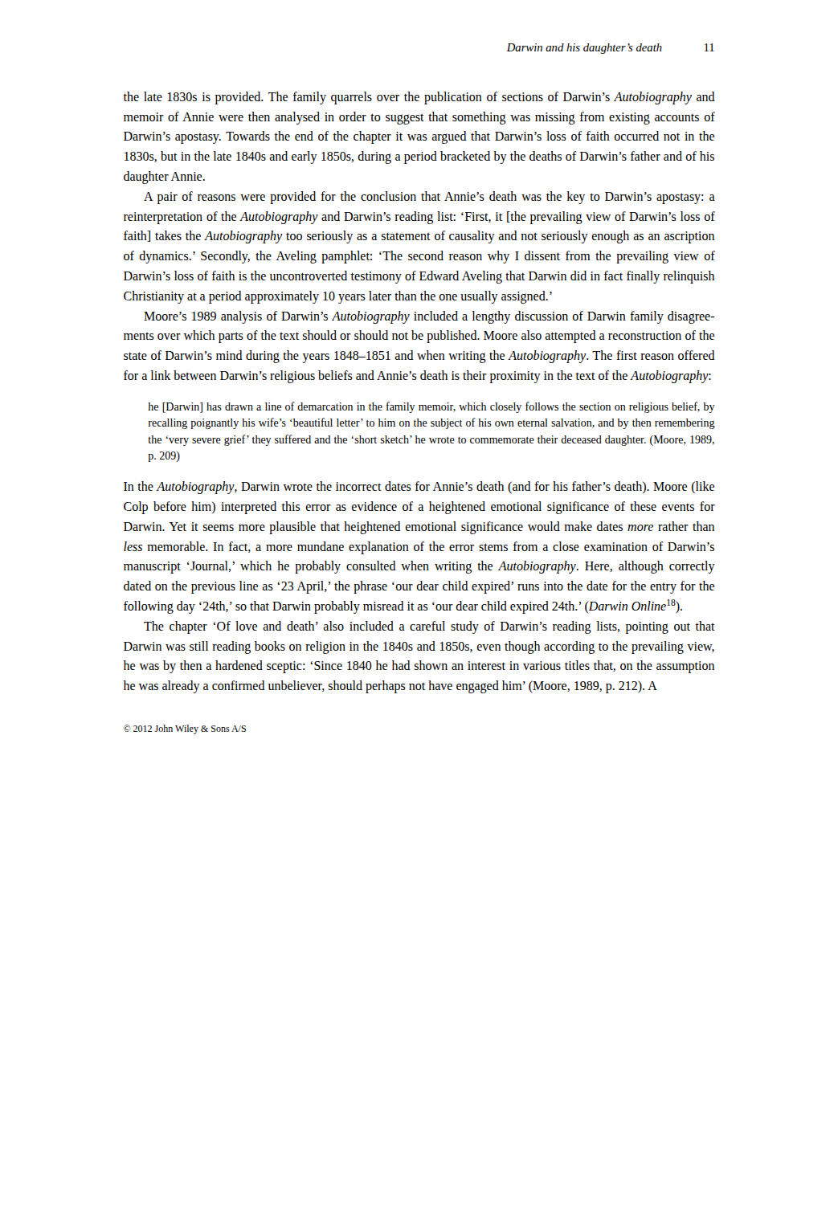Darwin and his daughter’s death 11
the late 1830s is provided. The family quarrels over the publication of sections of Darwin’s Autobiography and memoir of Annie were then analysed in order to suggest that something was missing from existing accounts of Darwin’s apostasy. Towards the end of the chapter it was argued that Darwin’s loss of faith occurred not in the 1830s, but in the late 1840s and early 1850s, during a period bracketed by the deaths of Darwin’s father and of his daughter Annie.
A pair of reasons were provided for the conclusion that Annie’s death was the key to Darwin’s apostasy: a reinterpretation of the Autobiography and Darwin’s reading list: ‘First, it [the prevailing view of Darwin’s loss of faith] takes the Autobiography too seriously as a statement of causality and not seriously enough as an ascription of dynamics.’ Secondly, the Aveling pamphlet: ‘The second reason why I dissent from the prevailing view of Darwin’s loss of faith is the uncontroverted testimony of Edward Aveling that Darwin did in fact finally relinquish Christianity at a period approximately 10 years later than the one usually assigned.’
Moore’s 1989 analysis of Darwin’s Autobiography included a lengthy discussion of Darwin family disagreements over which parts of the text should or should not be published. Moore also attempted a reconstruction of the state of Darwin’s mind during the years 1848–1851 and when writing the Autobiography. The first reason offered for a link between Darwin’s religious beliefs and Annie’s death is their proximity in the text of the Autobiography:
he [Darwin] has drawn a line of demarcation in the family memoir, which closely follows the section on religious belief, by recalling poignantly his wife’s ‘beautiful letter’ to him on the subject of his own eternal salvation, and by then remembering the ‘very severe grief’ they suffered and the ‘short sketch’ he wrote to commemorate their deceased daughter. (Moore, 1989, p. 209)
In the Autobiography, Darwin wrote the incorrect dates for Annie’s death (and for his father’s death). Moore (like Colp before him) interpreted this error as evidence of a heightened emotional significance of these events for Darwin. Yet it seems more plausible that heightened emotional significance would make dates more rather than less memorable. In fact, a more mundane explanation of the error stems from a close examination of Darwin’s manuscript ‘Journal,’ which he probably consulted when writing the Autobiography. Here, although correctly dated on the previous line as ‘23 April,’ the phrase ‘our dear child expired’ runs into the date for the entry for the following day ‘24th,’ so that Darwin probably misread it as ‘our dear child expired 24th.’ (Darwin Online18).
The chapter ‘Of love and death’ also included a careful study of Darwin’s reading lists, pointing out that Darwin was still reading books on religion in the 1840s and 1850s, even though according to the prevailing view, he was by then a hardened sceptic: ‘Since 1840 he had shown an interest in various titles that, on the assumption he was already a confirmed unbeliever, should perhaps not have engaged him’ (Moore, 1989, p. 212). A
© 2012 John Wiley & Sons A/S